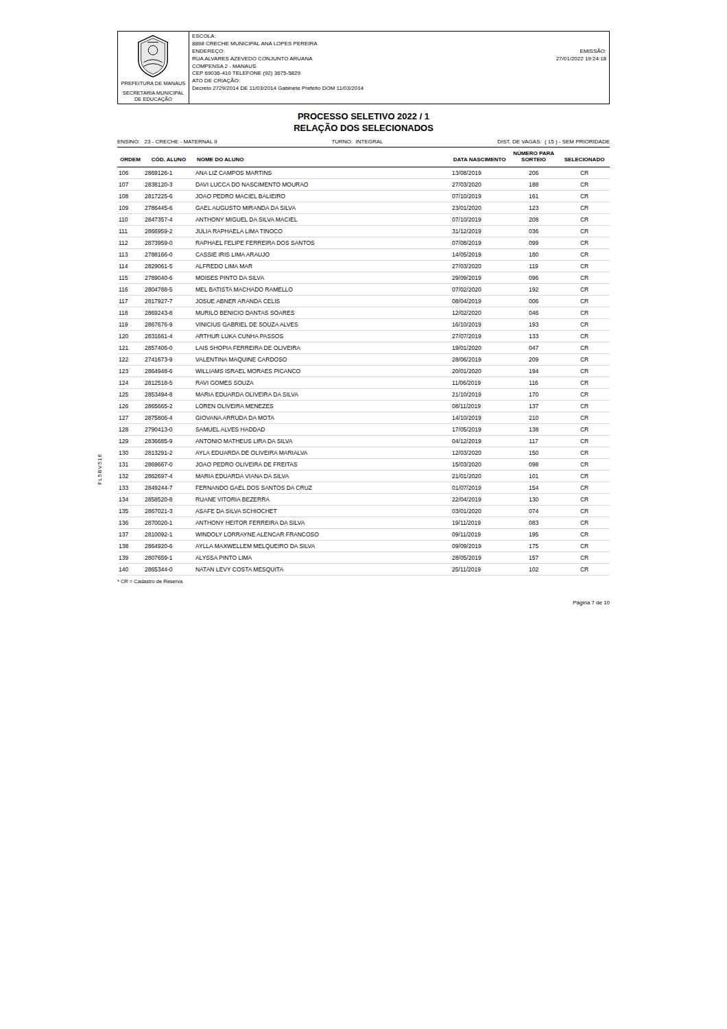FL5BV516
| PREFEITURA DE MANAUS SECRETARIA MUNICIPAL DE EDUCAÇÃO | ESCOLA: 8898 CRECHE MUNICIPAL ANA LOPES PEREIRA ENDEREÇO: EMISSÃO: RUA ALVARES AZEVEDO CONJUNTO ARUANA 27/01/2022 19:24:18 COMPENSA 2 - MANAUS CEP 69036-410 TELEFONE (92) 3675-5829 ATO DE CRIAÇÃO: Decreto 2729/2014 DE 11/03/2014 Gabinete Prefeito DOM 11/03/2014 |
PROCESSO SELETIVO 2022 / 1
RELAÇÃO DOS SELECIONADOS
ENSINO: 23 - CRECHE - MATERNAL II TURNO: INTEGRAL DIST. DE VAGAS: ( 15 ) - SEM PRIORIDADE
| ORDEM | CÓD. ALUNO | NOME DO ALUNO | DATA NASCIMENTO | NÚMERO PARA SORTEIO | SELECIONADO |
| --- | --- | --- | --- | --- | --- |
| 106 | 2869126-1 | ANA LIZ CAMPOS MARTINS | 13/08/2019 | 206 | CR |
| 107 | 2838120-3 | DAVI LUCCA DO NASCIMENTO MOURAO | 27/03/2020 | 188 | CR |
| 108 | 2817225-6 | JOAO PEDRO MACIEL BALIEIRO | 07/10/2019 | 161 | CR |
| 109 | 2786445-6 | GAEL AUGUSTO MIRANDA DA SILVA | 23/01/2020 | 123 | CR |
| 110 | 2847357-4 | ANTHONY MIGUEL DA SILVA MACIEL | 07/10/2019 | 208 | CR |
| 111 | 2866959-2 | JULIA RAPHAELA LIMA TINOCO | 31/12/2019 | 036 | CR |
| 112 | 2873959-0 | RAPHAEL FELIPE FERREIRA DOS SANTOS | 07/08/2019 | 099 | CR |
| 113 | 2788166-0 | CASSIE IRIS LIMA ARAUJO | 14/05/2019 | 180 | CR |
| 114 | 2829061-5 | ALFREDO LIMA MAR | 27/03/2020 | 119 | CR |
| 115 | 2789040-6 | MOISES PINTO DA SILVA | 29/09/2019 | 096 | CR |
| 116 | 2804788-5 | MEL BATISTA MACHADO RAMELLO | 07/02/2020 | 192 | CR |
| 117 | 2817927-7 | JOSUE ABNER ARANDA CELIS | 08/04/2019 | 006 | CR |
| 118 | 2869243-8 | MURILO BENICIO DANTAS SOARES | 12/02/2020 | 046 | CR |
| 119 | 2867676-9 | VINICIUS GABRIEL DE SOUZA ALVES | 16/10/2019 | 193 | CR |
| 120 | 2831661-4 | ARTHUR LUKA CUNHA PASSOS | 27/07/2019 | 133 | CR |
| 121 | 2857406-0 | LAIS SHOPIA FERREIRA DE OLIVEIRA | 19/01/2020 | 047 | CR |
| 122 | 2741673-9 | VALENTINA MAQUINE CARDOSO | 28/06/2019 | 209 | CR |
| 123 | 2864948-6 | WILLIAMS ISRAEL MORAES PICANCO | 20/01/2020 | 194 | CR |
| 124 | 2812518-5 | RAVI GOMES SOUZA | 11/06/2019 | 116 | CR |
| 125 | 2853494-8 | MARIA EDUARDA OLIVEIRA DA SILVA | 21/10/2019 | 170 | CR |
| 126 | 2865665-2 | LOREN OLIVEIRA MENEZES | 08/11/2019 | 137 | CR |
| 127 | 2875806-4 | GIOVANA ARRUDA DA MOTA | 14/10/2019 | 210 | CR |
| 128 | 2790413-0 | SAMUEL ALVES HADDAD | 17/05/2019 | 138 | CR |
| 129 | 2836685-9 | ANTONIO MATHEUS LIRA DA SILVA | 04/12/2019 | 117 | CR |
| 130 | 2813291-2 | AYLA EDUARDA DE OLIVEIRA MARIALVA | 12/03/2020 | 150 | CR |
| 131 | 2869667-0 | JOAO PEDRO OLIVEIRA DE FREITAS | 15/03/2020 | 098 | CR |
| 132 | 2862697-4 | MARIA EDUARDA VIANA DA SILVA | 21/01/2020 | 101 | CR |
| 133 | 2849244-7 | FERNANDO GAEL DOS SANTOS DA CRUZ | 01/07/2019 | 154 | CR |
| 134 | 2858520-8 | RUANE VITORIA BEZERRA | 22/04/2019 | 130 | CR |
| 135 | 2867021-3 | ASAFE DA SILVA SCHIOCHET | 03/01/2020 | 074 | CR |
| 136 | 2870020-1 | ANTHONY HEITOR FERREIRA DA SILVA | 19/11/2019 | 083 | CR |
| 137 | 2810092-1 | WINDOLY LORRAYNE ALENCAR FRANCOSO | 09/11/2019 | 195 | CR |
| 138 | 2864920-6 | AYLLA MAXWELLEM MELQUEIRO DA SILVA | 09/09/2019 | 175 | CR |
| 139 | 2807659-1 | ALYSSA PINTO LIMA | 28/05/2019 | 157 | CR |
| 140 | 2865344-0 | NATAN LEVY COSTA MESQUITA | 25/11/2019 | 102 | CR |
* CR = Cadastro de Reserva
Página 7 de 10